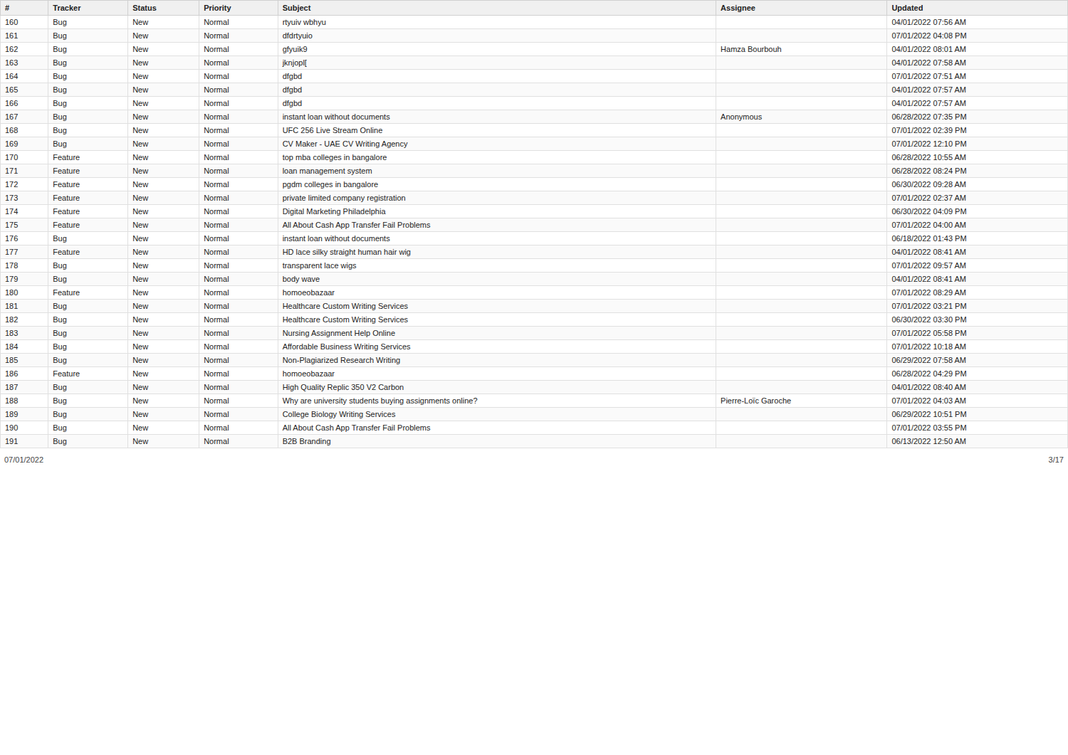| # | Tracker | Status | Priority | Subject | Assignee | Updated |
| --- | --- | --- | --- | --- | --- | --- |
| 160 | Bug | New | Normal | rtyuiv wbhyu | | 04/01/2022 07:56 AM |
| 161 | Bug | New | Normal | dfdrtyuio | | 07/01/2022 04:08 PM |
| 162 | Bug | New | Normal | gfyuik9 | Hamza Bourbouh | 04/01/2022 08:01 AM |
| 163 | Bug | New | Normal | jknjopl[ | | 04/01/2022 07:58 AM |
| 164 | Bug | New | Normal | dfgbd | | 07/01/2022 07:51 AM |
| 165 | Bug | New | Normal | dfgbd | | 04/01/2022 07:57 AM |
| 166 | Bug | New | Normal | dfgbd | | 04/01/2022 07:57 AM |
| 167 | Bug | New | Normal | instant loan without documents | Anonymous | 06/28/2022 07:35 PM |
| 168 | Bug | New | Normal | UFC 256 Live Stream Online | | 07/01/2022 02:39 PM |
| 169 | Bug | New | Normal | CV Maker - UAE CV Writing Agency | | 07/01/2022 12:10 PM |
| 170 | Feature | New | Normal | top mba colleges in bangalore | | 06/28/2022 10:55 AM |
| 171 | Feature | New | Normal | loan management system | | 06/28/2022 08:24 PM |
| 172 | Feature | New | Normal | pgdm colleges in bangalore | | 06/30/2022 09:28 AM |
| 173 | Feature | New | Normal | private limited company registration | | 07/01/2022 02:37 AM |
| 174 | Feature | New | Normal | Digital Marketing Philadelphia | | 06/30/2022 04:09 PM |
| 175 | Feature | New | Normal | All About Cash App Transfer Fail Problems | | 07/01/2022 04:00 AM |
| 176 | Bug | New | Normal | instant loan without documents | | 06/18/2022 01:43 PM |
| 177 | Feature | New | Normal | HD lace silky straight human hair wig | | 04/01/2022 08:41 AM |
| 178 | Bug | New | Normal | transparent lace wigs | | 07/01/2022 09:57 AM |
| 179 | Bug | New | Normal | body wave | | 04/01/2022 08:41 AM |
| 180 | Feature | New | Normal | homoeobazaar | | 07/01/2022 08:29 AM |
| 181 | Bug | New | Normal | Healthcare Custom Writing Services | | 07/01/2022 03:21 PM |
| 182 | Bug | New | Normal | Healthcare Custom Writing Services | | 06/30/2022 03:30 PM |
| 183 | Bug | New | Normal | Nursing Assignment Help Online | | 07/01/2022 05:58 PM |
| 184 | Bug | New | Normal | Affordable Business Writing Services | | 07/01/2022 10:18 AM |
| 185 | Bug | New | Normal | Non-Plagiarized Research Writing | | 06/29/2022 07:58 AM |
| 186 | Feature | New | Normal | homoeobazaar | | 06/28/2022 04:29 PM |
| 187 | Bug | New | Normal | High Quality Replic 350 V2 Carbon | | 04/01/2022 08:40 AM |
| 188 | Bug | New | Normal | Why are university students buying assignments online? | Pierre-Loïc Garoche | 07/01/2022 04:03 AM |
| 189 | Bug | New | Normal | College Biology Writing Services | | 06/29/2022 10:51 PM |
| 190 | Bug | New | Normal | All About Cash App Transfer Fail Problems | | 07/01/2022 03:55 PM |
| 191 | Bug | New | Normal | B2B Branding | | 06/13/2022 12:50 AM |
07/01/2022 3/17